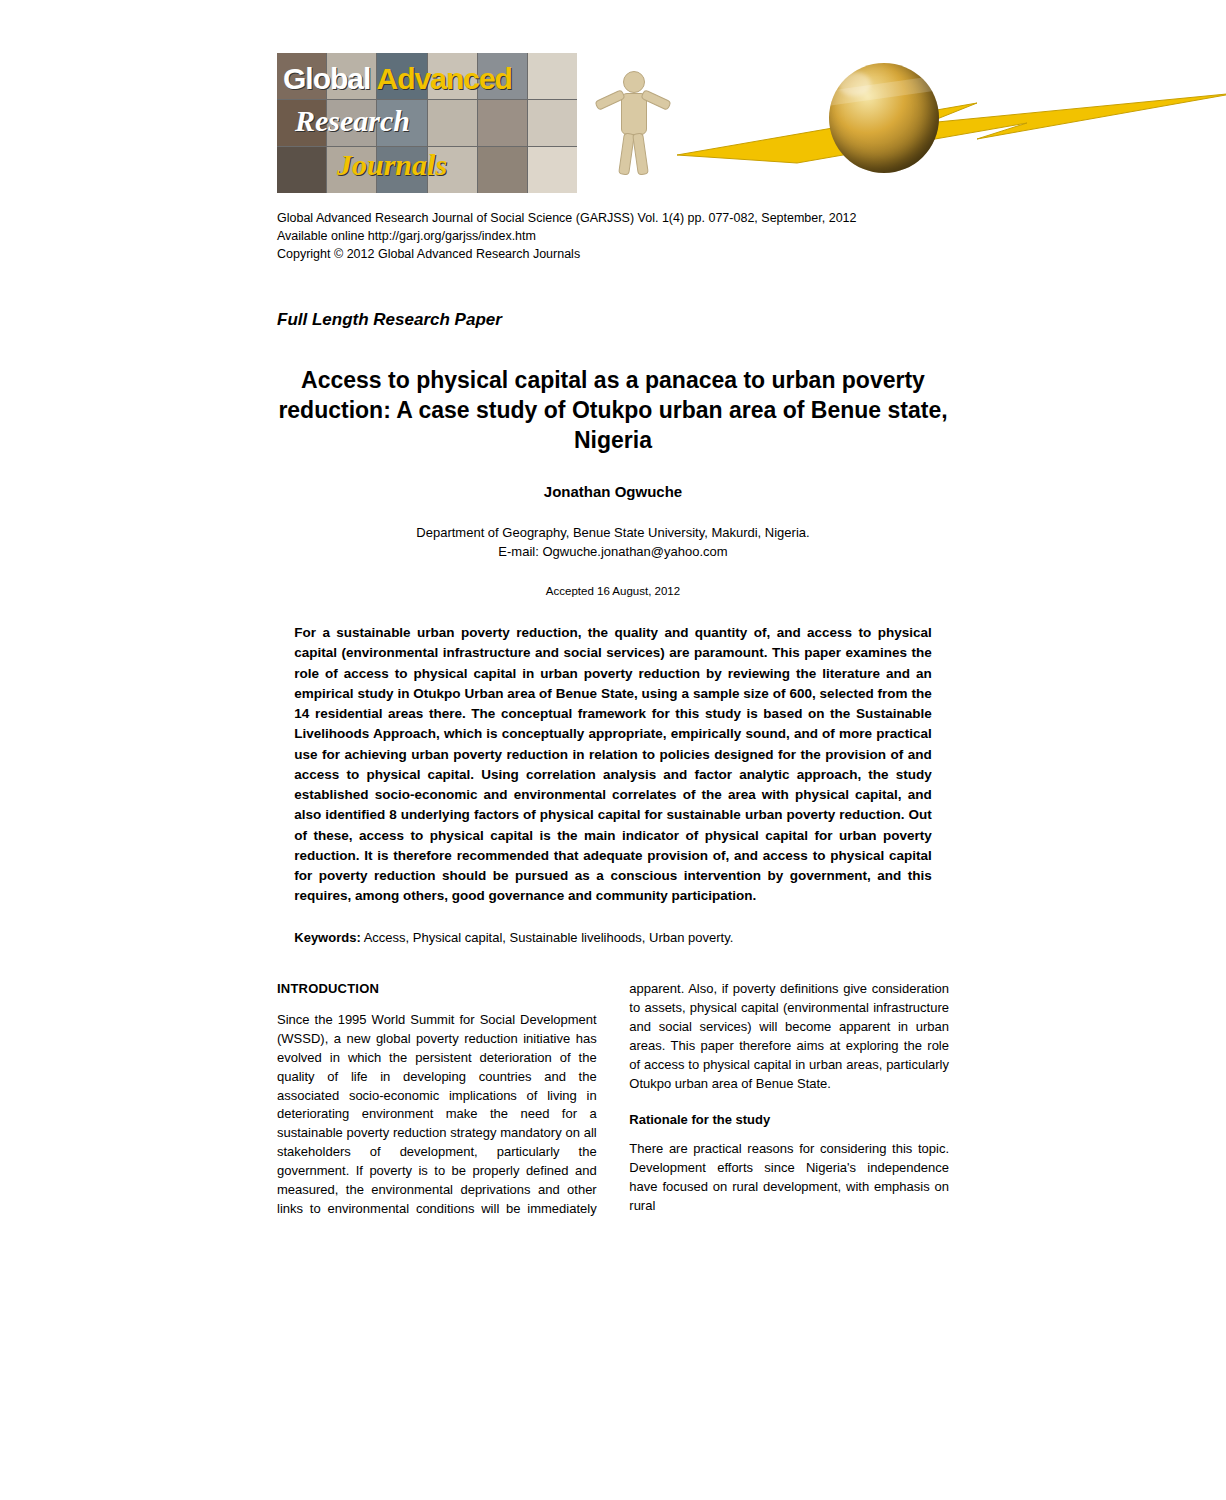Global Advanced
Research
Journals
Global Advanced Research Journal of Social Science (GARJSS) Vol. 1(4) pp. 077-082, September, 2012
Available online http://garj.org/garjss/index.htm
Copyright © 2012 Global Advanced Research Journals
Full Length Research Paper
Access to physical capital as a panacea to urban poverty reduction: A case study of Otukpo urban area of Benue state, Nigeria
Jonathan Ogwuche
Department of Geography, Benue State University, Makurdi, Nigeria.
E-mail: Ogwuche.jonathan@yahoo.com
Accepted 16 August, 2012
For a sustainable urban poverty reduction, the quality and quantity of, and access to physical capital (environmental infrastructure and social services) are paramount. This paper examines the role of access to physical capital in urban poverty reduction by reviewing the literature and an empirical study in Otukpo Urban area of Benue State, using a sample size of 600, selected from the 14 residential areas there. The conceptual framework for this study is based on the Sustainable Livelihoods Approach, which is conceptually appropriate, empirically sound, and of more practical use for achieving urban poverty reduction in relation to policies designed for the provision of and access to physical capital. Using correlation analysis and factor analytic approach, the study established socio-economic and environmental correlates of the area with physical capital, and also identified 8 underlying factors of physical capital for sustainable urban poverty reduction. Out of these, access to physical capital is the main indicator of physical capital for urban poverty reduction. It is therefore recommended that adequate provision of, and access to physical capital for poverty reduction should be pursued as a conscious intervention by government, and this requires, among others, good governance and community participation.
Keywords: Access, Physical capital, Sustainable livelihoods, Urban poverty.
INTRODUCTION
Since the 1995 World Summit for Social Development (WSSD), a new global poverty reduction initiative has evolved in which the persistent deterioration of the quality of life in developing countries and the associated socio-economic implications of living in deteriorating environment make the need for a sustainable poverty reduction strategy mandatory on all stakeholders of development, particularly the government. If poverty is to be properly defined and measured, the environmental deprivations and other links to environmental conditions will be immediately apparent. Also, if poverty definitions give consideration to assets, physical capital (environmental infrastructure and social services) will become apparent in urban areas. This paper therefore aims at exploring the role of access to physical capital in urban areas, particularly Otukpo urban area of Benue State.
Rationale for the study
There are practical reasons for considering this topic. Development efforts since Nigeria's independence have focused on rural development, with emphasis on rural